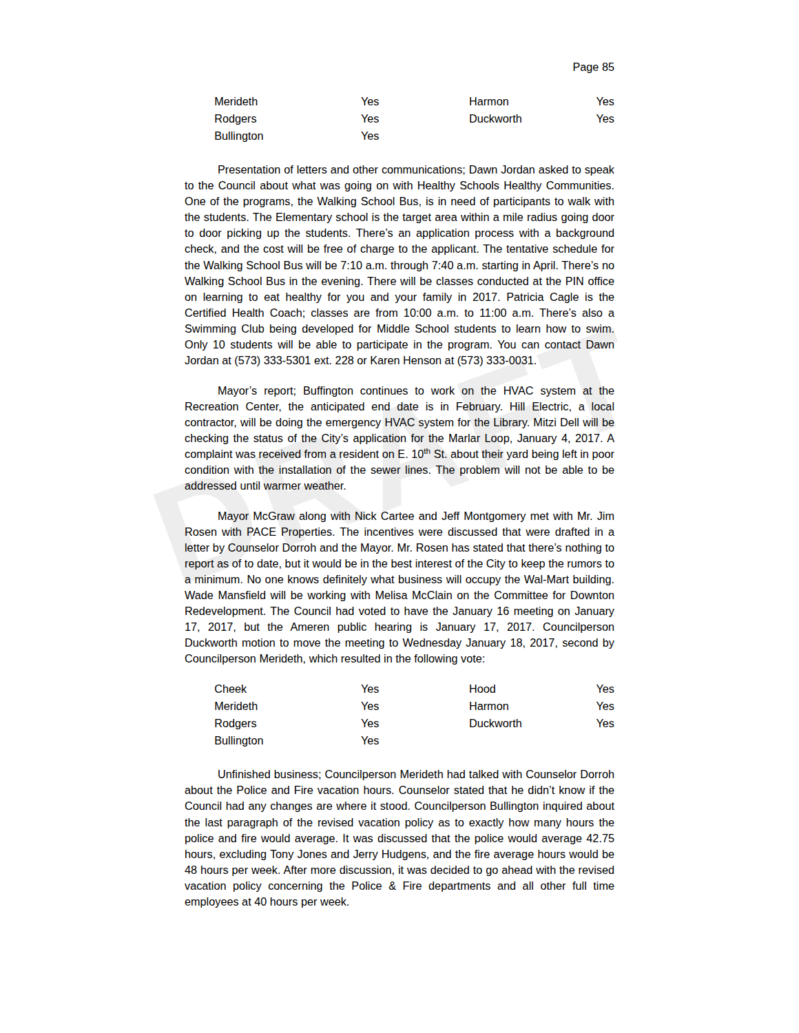DRAFT
Page 85
| Merideth | Yes | Harmon | Yes |
| Rodgers | Yes | Duckworth | Yes |
| Bullington | Yes | | |
Presentation of letters and other communications; Dawn Jordan asked to speak to the Council about what was going on with Healthy Schools Healthy Communities. One of the programs, the Walking School Bus, is in need of participants to walk with the students. The Elementary school is the target area within a mile radius going door to door picking up the students. There’s an application process with a background check, and the cost will be free of charge to the applicant. The tentative schedule for the Walking School Bus will be 7:10 a.m. through 7:40 a.m. starting in April. There’s no Walking School Bus in the evening. There will be classes conducted at the PIN office on learning to eat healthy for you and your family in 2017. Patricia Cagle is the Certified Health Coach; classes are from 10:00 a.m. to 11:00 a.m. There’s also a Swimming Club being developed for Middle School students to learn how to swim. Only 10 students will be able to participate in the program. You can contact Dawn Jordan at (573) 333-5301 ext. 228 or Karen Henson at (573) 333-0031.
Mayor’s report; Buffington continues to work on the HVAC system at the Recreation Center, the anticipated end date is in February. Hill Electric, a local contractor, will be doing the emergency HVAC system for the Library. Mitzi Dell will be checking the status of the City’s application for the Marlar Loop, January 4, 2017. A complaint was received from a resident on E. 10th St. about their yard being left in poor condition with the installation of the sewer lines. The problem will not be able to be addressed until warmer weather.
Mayor McGraw along with Nick Cartee and Jeff Montgomery met with Mr. Jim Rosen with PACE Properties. The incentives were discussed that were drafted in a letter by Counselor Dorroh and the Mayor. Mr. Rosen has stated that there’s nothing to report as of to date, but it would be in the best interest of the City to keep the rumors to a minimum. No one knows definitely what business will occupy the Wal-Mart building. Wade Mansfield will be working with Melisa McClain on the Committee for Downton Redevelopment. The Council had voted to have the January 16 meeting on January 17, 2017, but the Ameren public hearing is January 17, 2017. Councilperson Duckworth motion to move the meeting to Wednesday January 18, 2017, second by Councilperson Merideth, which resulted in the following vote:
| Cheek | Yes | Hood | Yes |
| Merideth | Yes | Harmon | Yes |
| Rodgers | Yes | Duckworth | Yes |
| Bullington | Yes | | |
Unfinished business; Councilperson Merideth had talked with Counselor Dorroh about the Police and Fire vacation hours. Counselor stated that he didn’t know if the Council had any changes are where it stood. Councilperson Bullington inquired about the last paragraph of the revised vacation policy as to exactly how many hours the police and fire would average. It was discussed that the police would average 42.75 hours, excluding Tony Jones and Jerry Hudgens, and the fire average hours would be 48 hours per week. After more discussion, it was decided to go ahead with the revised vacation policy concerning the Police & Fire departments and all other full time employees at 40 hours per week.